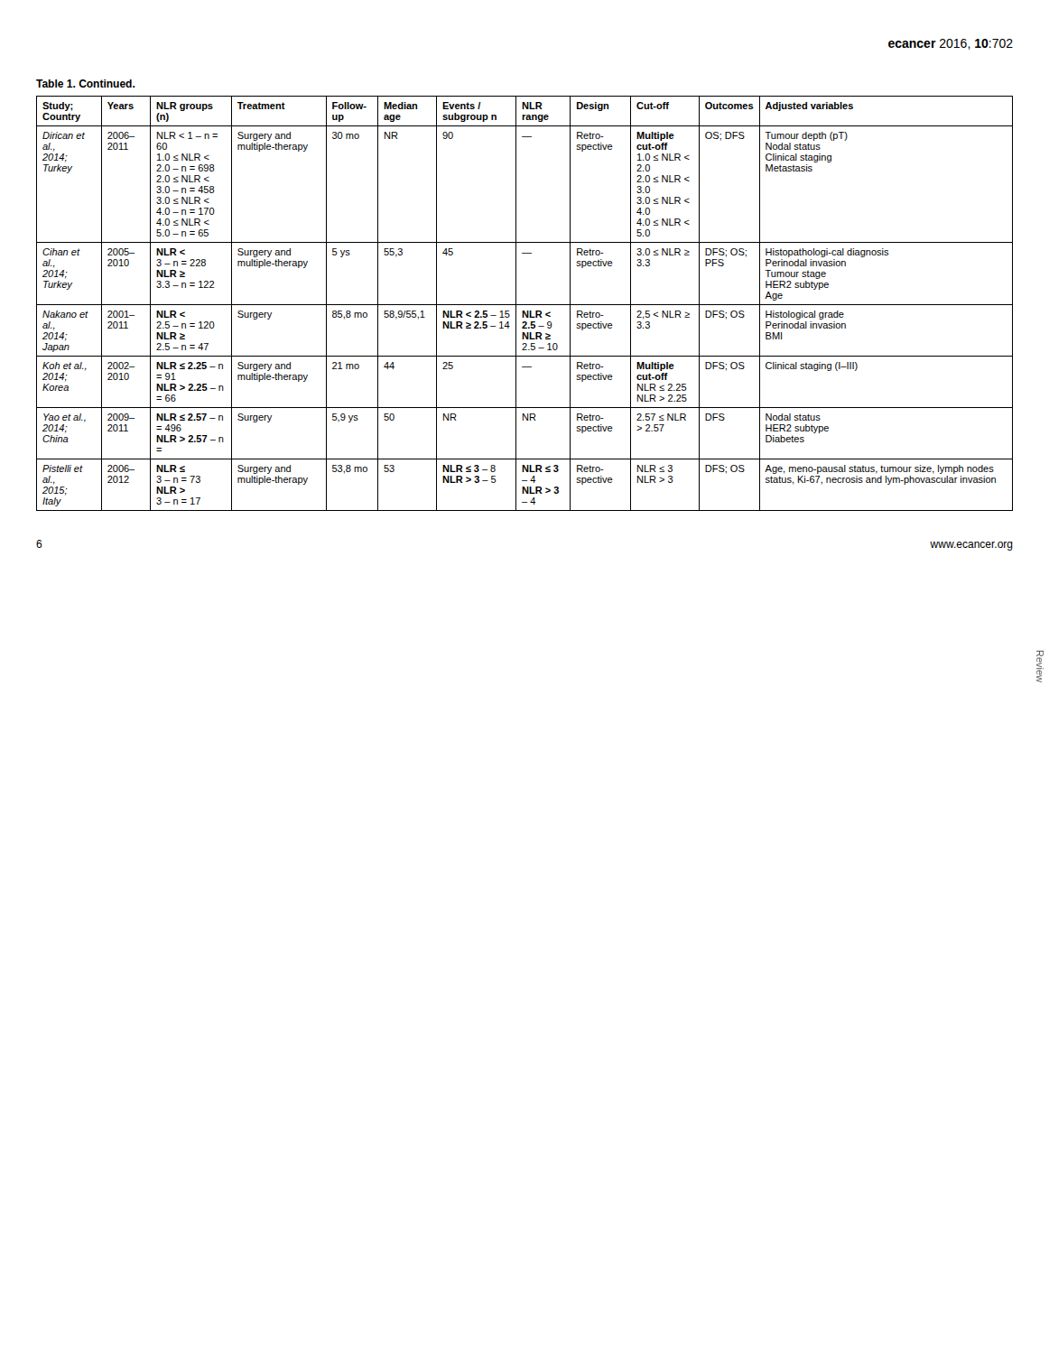ecancer 2016, 10:702
Table 1. Continued.
| Study; Country | Years | NLR groups (n) | Treatment | Follow-up | Median age | Events / subgroup n | NLR range | Design | Cut-off | Outcomes | Adjusted variables |
| --- | --- | --- | --- | --- | --- | --- | --- | --- | --- | --- | --- |
| Dirican et al., 2014; Turkey | 2006–2011 | NLR < 1 – n = 60 1.0 ≤ NLR < 2.0 – n = 698 2.0 ≤ NLR < 3.0 – n = 458 3.0 ≤ NLR < 4.0 – n = 170 4.0 ≤ NLR < 5.0 – n = 65 | Surgery and multiple-therapy | 30 mo | NR | 90 | — | Retro-spective | Multiple cut-off 1.0 ≤ NLR < 2.0 2.0 ≤ NLR < 3.0 3.0 ≤ NLR < 4.0 4.0 ≤ NLR < 5.0 | OS; DFS | Tumour depth (pT) Nodal status Clinical staging Metastasis |
| Cihan et al., 2014; Turkey | 2005–2010 | NLR < 3 – n = 228 NLR ≥ 3.3 – n = 122 | Surgery and multiple-therapy | 5 ys | 55,3 | 45 | — | Retro-spective | 3.0 ≤ NLR ≥ 3.3 | DFS; OS; PFS | Histopathologi-cal diagnosis Perinodal invasion Tumour stage HER2 subtype Age |
| Nakano et al., 2014; Japan | 2001–2011 | NLR < 2.5 – n = 120 NLR ≥ 2.5 – n = 47 | Surgery | 85,8 mo | 58,9/55,1 | NLR < 2.5 – 15 NLR ≥ 2.5 – 14 | NLR < 2.5 – 9 NLR ≥ 2.5 – 10 | Retro-spective | 2,5 < NLR ≥ 3.3 | DFS; OS | Histological grade Perinodal invasion BMI |
| Koh et al., 2014; Korea | 2002–2010 | NLR ≤ 2.25 – n = 91 NLR > 2.25 – n = 66 | Surgery and multiple-therapy | 21 mo | 44 | 25 | — | Retro-spective | Multiple cut-off NLR ≤ 2.25 NLR > 2.25 | DFS; OS | Clinical staging (I–III) |
| Yao et al., 2014; China | 2009–2011 | NLR ≤ 2.57 – n = 496 NLR > 2.57 – n = | Surgery | 5,9 ys | 50 | NR | NR | Retro-spective | 2.57 ≤ NLR > 2.57 | DFS | Nodal status HER2 subtype Diabetes |
| Pistelli et al., 2015; Italy | 2006–2012 | NLR ≤ 3 – n = 73 NLR > 3 – n = 17 | Surgery and multiple-therapy | 53,8 mo | 53 | NLR ≤ 3 – 8 NLR > 3 – 5 | NLR ≤ 3 – 4 NLR > 3 – 4 | Retro-spective | NLR ≤ 3 NLR > 3 | DFS; OS | Age, meno-pausal status, tumour size, lymph nodes status, Ki-67, necrosis and lym-phovascular invasion |
6
www.ecancer.org
Review